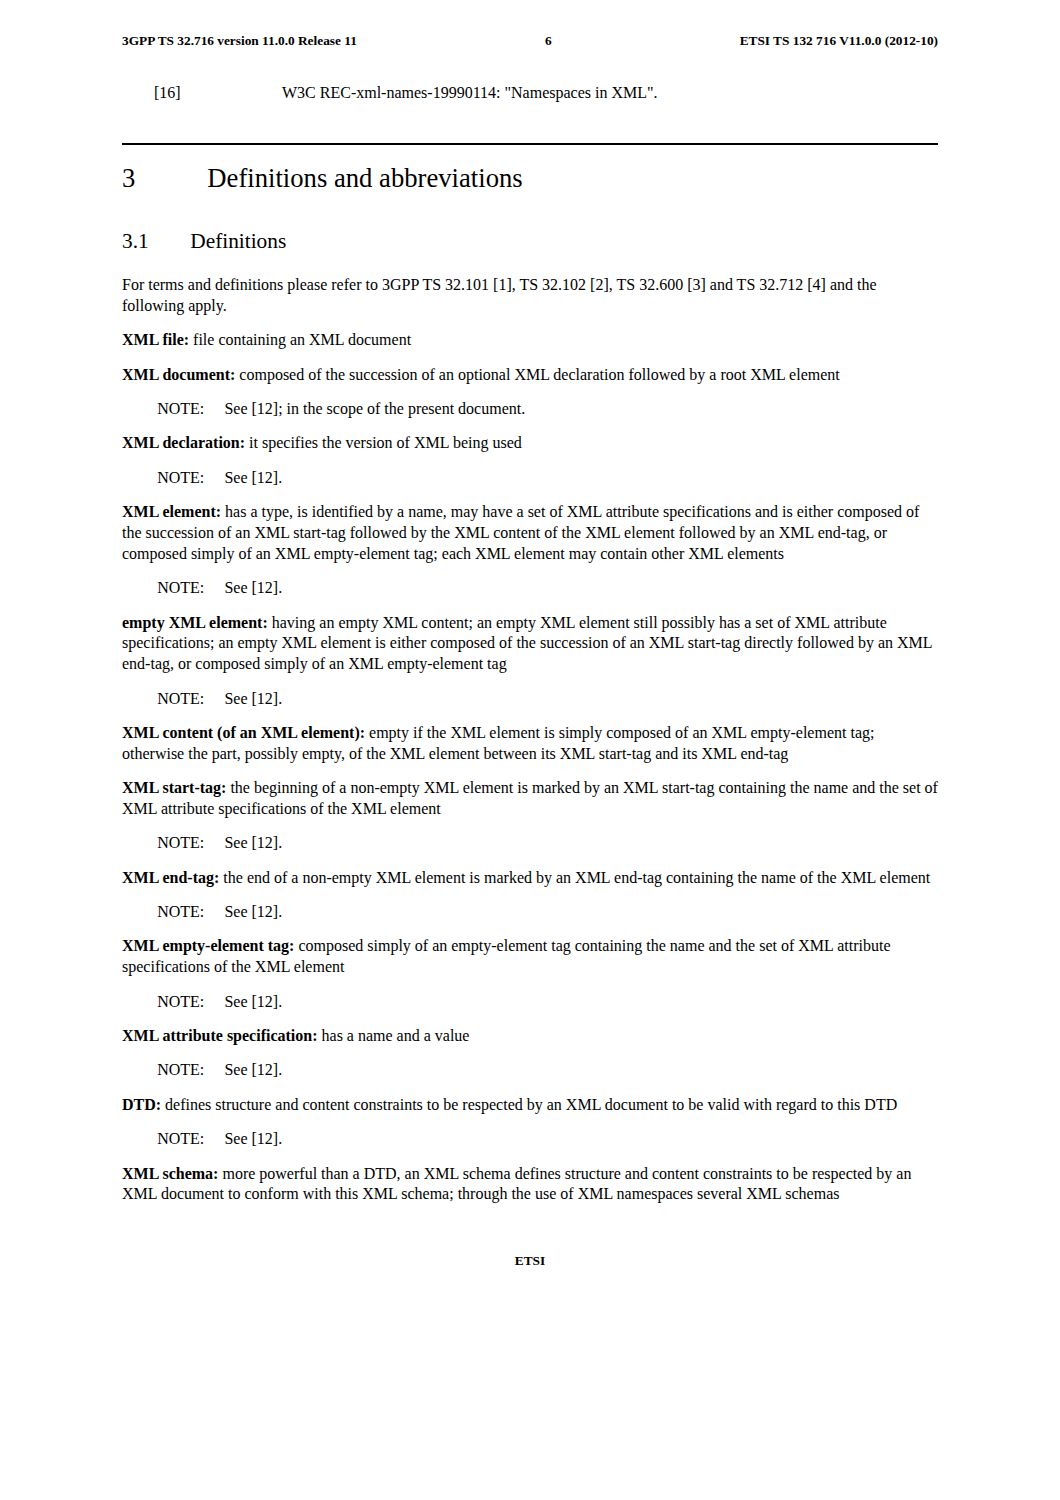3GPP TS 32.716 version 11.0.0 Release 11 6 ETSI TS 132 716 V11.0.0 (2012-10)
[16] W3C REC-xml-names-19990114: "Namespaces in XML".
3 Definitions and abbreviations
3.1 Definitions
For terms and definitions please refer to 3GPP TS 32.101 [1], TS 32.102 [2], TS 32.600 [3] and TS 32.712 [4] and the following apply.
XML file: file containing an XML document
XML document: composed of the succession of an optional XML declaration followed by a root XML element
NOTE: See [12]; in the scope of the present document.
XML declaration: it specifies the version of XML being used
NOTE: See [12].
XML element: has a type, is identified by a name, may have a set of XML attribute specifications and is either composed of the succession of an XML start-tag followed by the XML content of the XML element followed by an XML end-tag, or composed simply of an XML empty-element tag; each XML element may contain other XML elements
NOTE: See [12].
empty XML element: having an empty XML content; an empty XML element still possibly has a set of XML attribute specifications; an empty XML element is either composed of the succession of an XML start-tag directly followed by an XML end-tag, or composed simply of an XML empty-element tag
NOTE: See [12].
XML content (of an XML element): empty if the XML element is simply composed of an XML empty-element tag; otherwise the part, possibly empty, of the XML element between its XML start-tag and its XML end-tag
XML start-tag: the beginning of a non-empty XML element is marked by an XML start-tag containing the name and the set of XML attribute specifications of the XML element
NOTE: See [12].
XML end-tag: the end of a non-empty XML element is marked by an XML end-tag containing the name of the XML element
NOTE: See [12].
XML empty-element tag: composed simply of an empty-element tag containing the name and the set of XML attribute specifications of the XML element
NOTE: See [12].
XML attribute specification: has a name and a value
NOTE: See [12].
DTD: defines structure and content constraints to be respected by an XML document to be valid with regard to this DTD
NOTE: See [12].
XML schema: more powerful than a DTD, an XML schema defines structure and content constraints to be respected by an XML document to conform with this XML schema; through the use of XML namespaces several XML schemas
ETSI